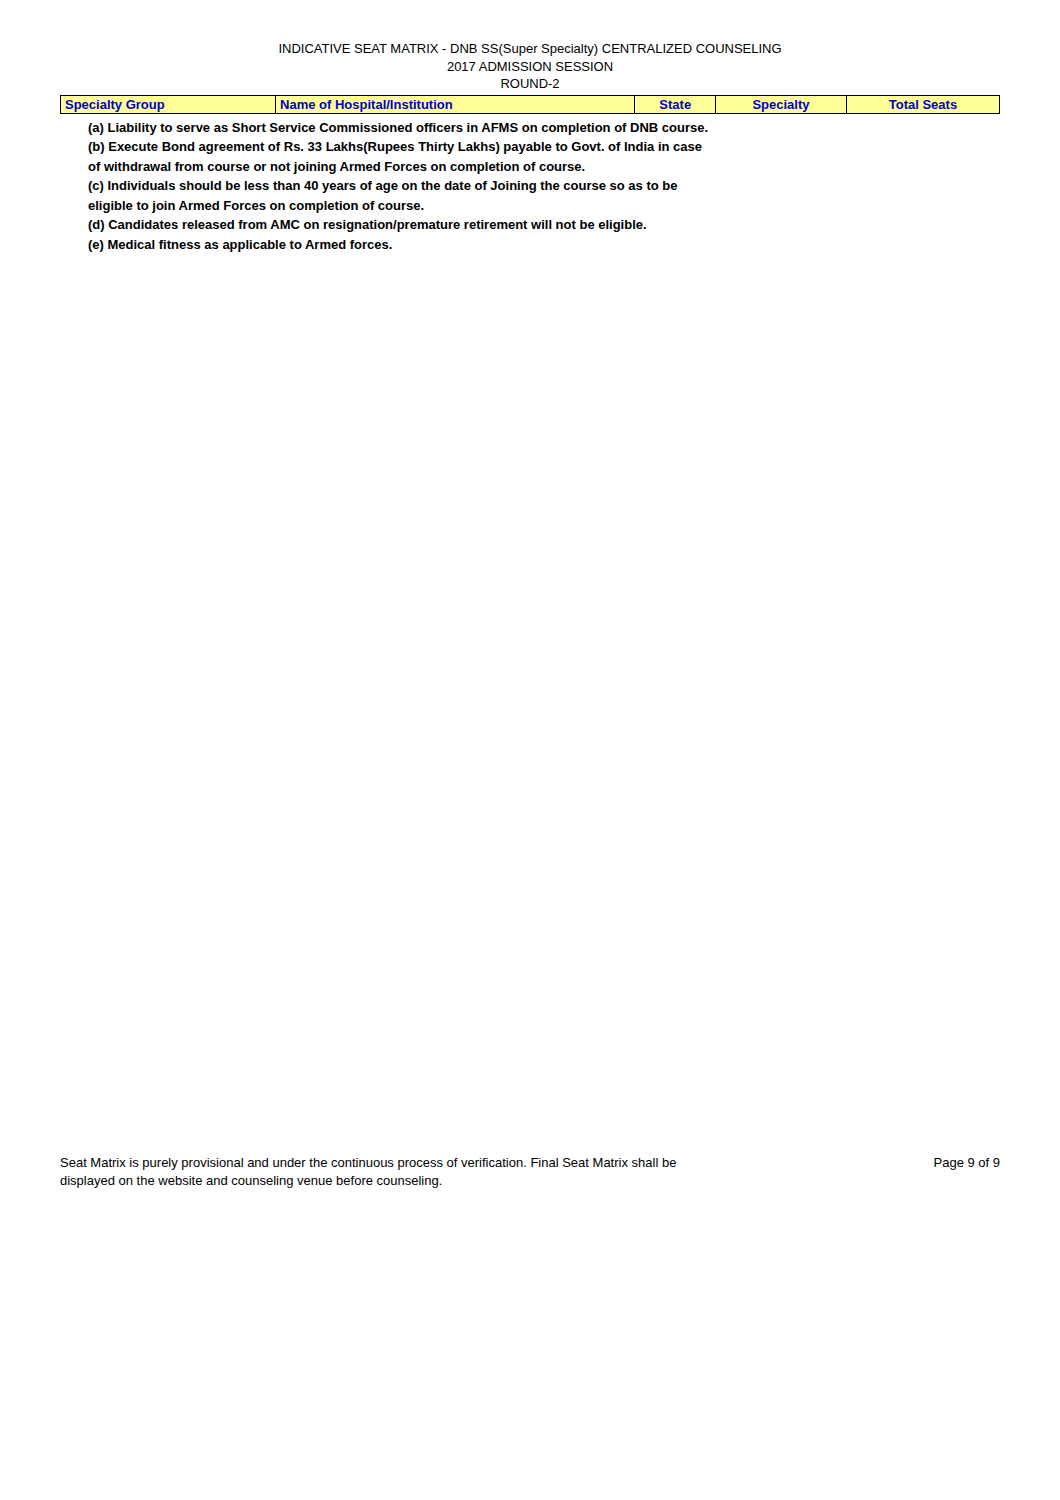INDICATIVE SEAT MATRIX - DNB SS(Super Specialty) CENTRALIZED COUNSELING
2017 ADMISSION SESSION
ROUND-2
| Specialty Group | Name of Hospital/Institution | State | Specialty | Total Seats |
| --- | --- | --- | --- | --- |
(a) Liability to serve as Short Service Commissioned officers in AFMS on completion of DNB course.
(b) Execute Bond agreement of Rs. 33 Lakhs(Rupees Thirty Lakhs) payable to Govt. of India in case
of withdrawal from course or not joining Armed Forces on completion of course.
(c) Individuals should be less than 40 years of age on the date of Joining the course so as to be
eligible to join Armed Forces on completion of course.
(d) Candidates released from AMC on resignation/premature retirement will not be eligible.
(e) Medical fitness as applicable to Armed forces.
Page 9 of 9 Seat Matrix is purely provisional and under the continuous process of verification. Final Seat Matrix shall be
displayed on the website and counseling venue before counseling.